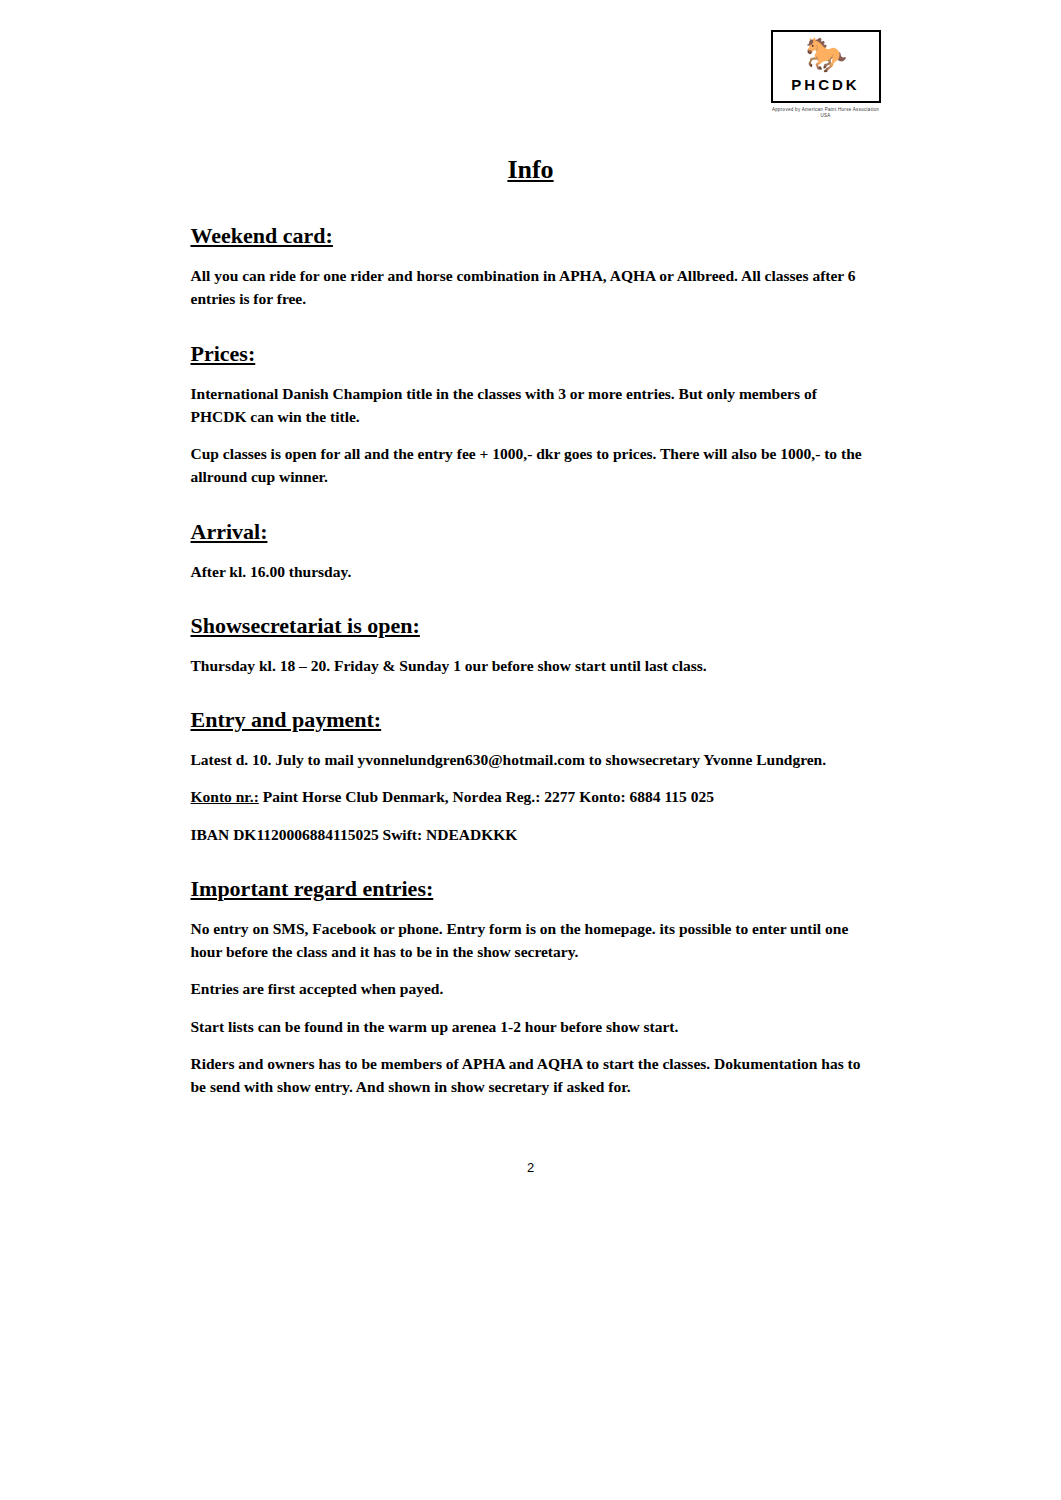🐎
PHCDK
Approved by American Paint Horse Association USA
Info
Weekend card:
All you can ride for one rider and horse combination in APHA, AQHA or Allbreed. All classes after 6 entries is for free.
Prices:
International Danish Champion title in the classes with 3 or more entries. But only members of PHCDK can win the title.
Cup classes is open for all and the entry fee + 1000,- dkr goes to prices. There will also be 1000,- to the allround cup winner.
Arrival:
After kl. 16.00 thursday.
Showsecretariat is open:
Thursday kl. 18 – 20. Friday & Sunday 1 our before show start until last class.
Entry and payment:
Latest d. 10. July to mail yvonnelundgren630@hotmail.com to showsecretary Yvonne Lundgren.
Konto nr.: Paint Horse Club Denmark, Nordea Reg.: 2277 Konto: 6884 115 025
IBAN DK1120006884115025 Swift: NDEADKKK
Important regard entries:
No entry on SMS, Facebook or phone. Entry form is on the homepage. its possible to enter until one hour before the class and it has to be in the show secretary.
Entries are first accepted when payed.
Start lists can be found in the warm up arenea 1-2 hour before show start.
Riders and owners has to be members of APHA and AQHA to start the classes. Dokumentation has to be send with show entry. And shown in show secretary if asked for.
2